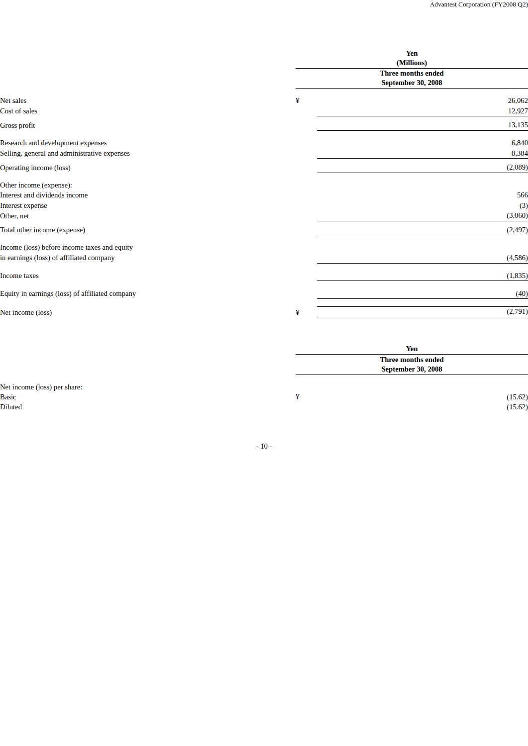Advantest Corporation (FY2008 Q2)
| | Yen (Millions) |
| | Three months ended September 30, 2008 |
| Net sales | ¥ | 26,062 |
| Cost of sales | | 12,927 |
| Gross profit | | 13,135 |
| Research and development expenses | | 6,840 |
| Selling, general and administrative expenses | | 8,384 |
| Operating income (loss) | | (2,089) |
| Other income (expense): | | |
| Interest and dividends income | | 566 |
| Interest expense | | (3) |
| Other, net | | (3,060) |
| Total other income (expense) | | (2,497) |
| Income (loss) before income taxes and equity | | |
| in earnings (loss) of affiliated company | | (4,586) |
| Income taxes | | (1,835) |
| Equity in earnings (loss) of affiliated company | | (40) |
| Net income (loss) | ¥ | (2,791) |
| | Yen |
| | Three months ended September 30, 2008 |
| Net income (loss) per share: | | |
| Basic | ¥ | (15.62) |
| Diluted | | (15.62) |
- 10 -